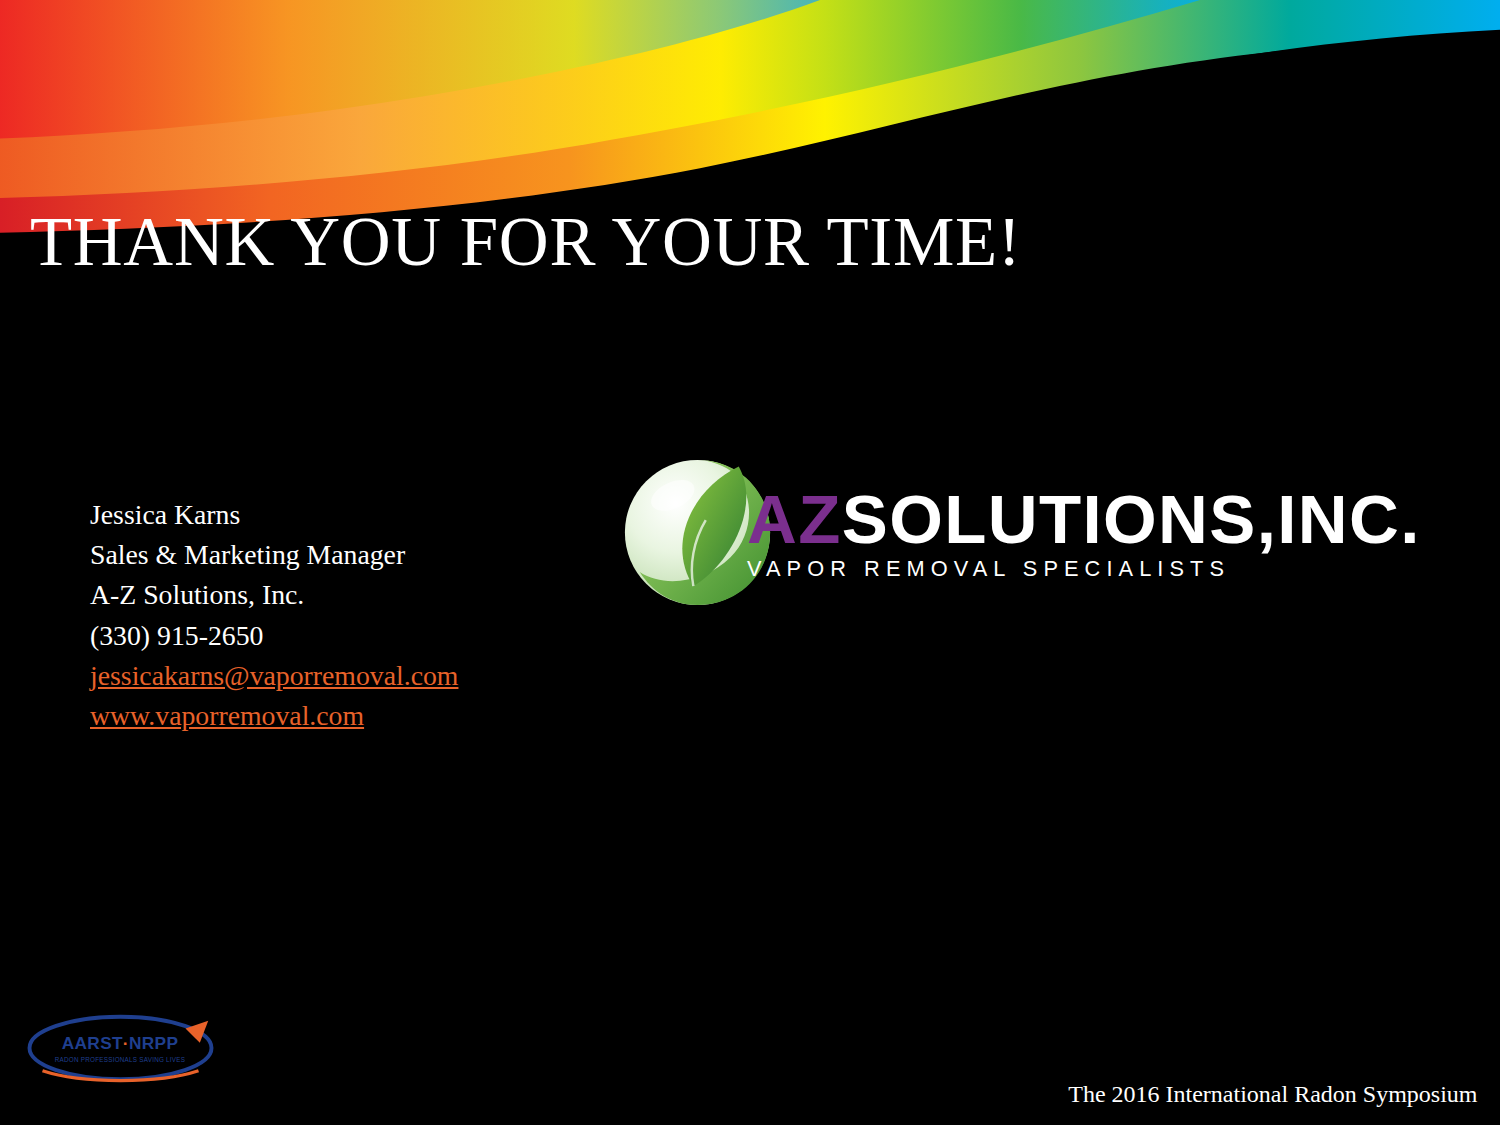THANK YOU FOR YOUR TIME!
Jessica Karns
Sales & Marketing Manager
A-Z Solutions, Inc.
(330) 915-2650
jessicakarns@vaporremoval.com
www.vaporremoval.com
AZ SOLUTIONS,INC.
VAPOR REMOVAL SPECIALISTS
AARST·NRPP
RADON PROFESSIONALS SAVING LIVES
The 2016 International Radon Symposium